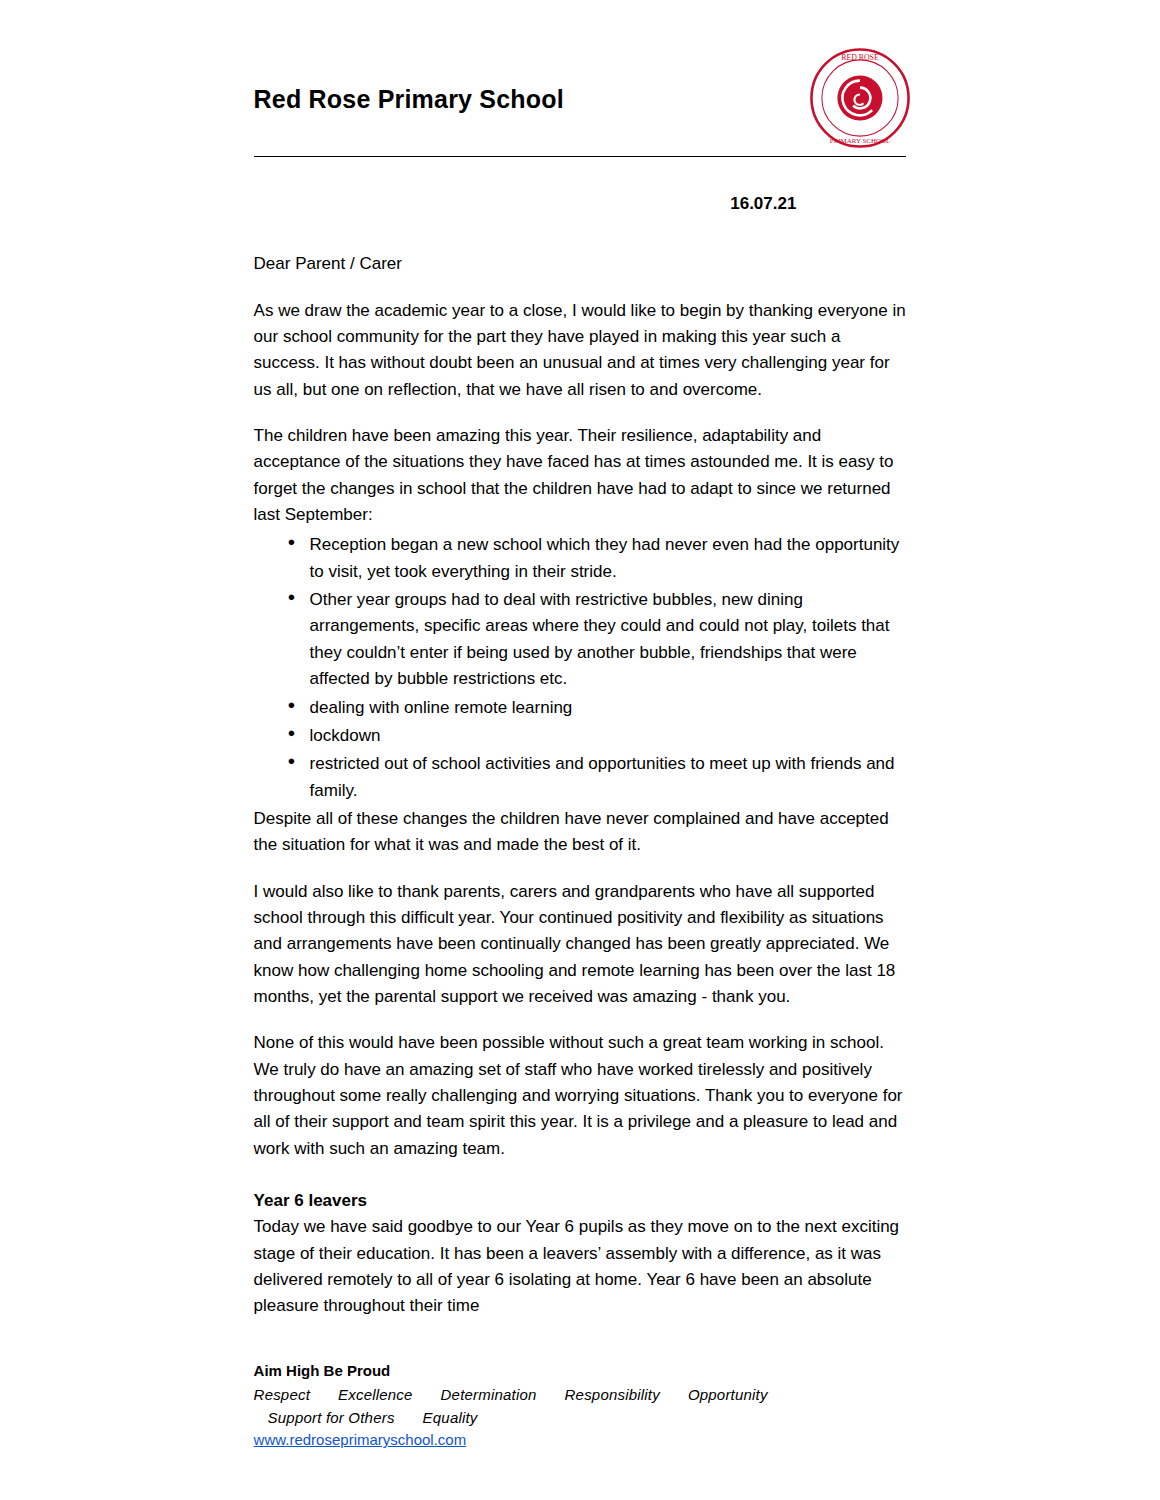Red Rose Primary School
RED ROSE PRIMARY SCHOOL
16.07.21
Dear Parent / Carer
As we draw the academic year to a close, I would like to begin by thanking everyone in our school community for the part they have played in making this year such a success. It has without doubt been an unusual and at times very challenging year for us all, but one on reflection, that we have all risen to and overcome.
The children have been amazing this year. Their resilience, adaptability and acceptance of the situations they have faced has at times astounded me. It is easy to forget the changes in school that the children have had to adapt to since we returned last September:
Reception began a new school which they had never even had the opportunity to visit, yet took everything in their stride.
Other year groups had to deal with restrictive bubbles, new dining arrangements, specific areas where they could and could not play, toilets that they couldn’t enter if being used by another bubble, friendships that were affected by bubble restrictions etc.
dealing with online remote learning
lockdown
restricted out of school activities and opportunities to meet up with friends and family.
Despite all of these changes the children have never complained and have accepted the situation for what it was and made the best of it.
I would also like to thank parents, carers and grandparents who have all supported school through this difficult year. Your continued positivity and flexibility as situations and arrangements have been continually changed has been greatly appreciated. We know how challenging home schooling and remote learning has been over the last 18 months, yet the parental support we received was amazing - thank you.
None of this would have been possible without such a great team working in school. We truly do have an amazing set of staff who have worked tirelessly and positively throughout some really challenging and worrying situations. Thank you to everyone for all of their support and team spirit this year. It is a privilege and a pleasure to lead and work with such an amazing team.
Year 6 leavers
Today we have said goodbye to our Year 6 pupils as they move on to the next exciting stage of their education. It has been a leavers’ assembly with a difference, as it was delivered remotely to all of year 6 isolating at home. Year 6 have been an absolute pleasure throughout their time
Aim High Be Proud
Respect Excellence Determination Responsibility Opportunity Support for Others Equality
www.redroseprimaryschool.com